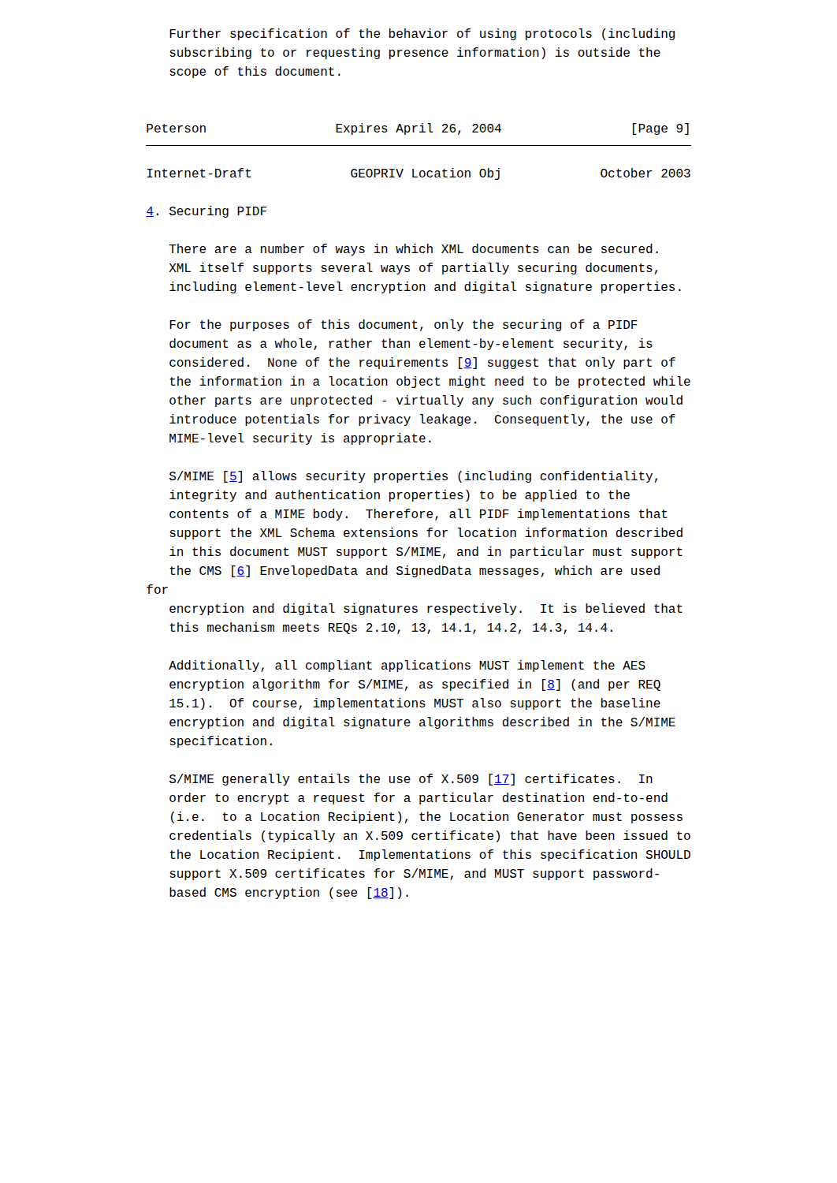Further specification of the behavior of using protocols (including
   subscribing to or requesting presence information) is outside the
   scope of this document.
Peterson Expires April 26, 2004 [Page 9]
Internet-Draft GEOPRIV Location Obj October 2003
4. Securing PIDF

   There are a number of ways in which XML documents can be secured.
   XML itself supports several ways of partially securing documents,
   including element-level encryption and digital signature properties.

   For the purposes of this document, only the securing of a PIDF
   document as a whole, rather than element-by-element security, is
   considered.  None of the requirements [9] suggest that only part of
   the information in a location object might need to be protected while
   other parts are unprotected - virtually any such configuration would
   introduce potentials for privacy leakage.  Consequently, the use of
   MIME-level security is appropriate.

   S/MIME [5] allows security properties (including confidentiality,
   integrity and authentication properties) to be applied to the
   contents of a MIME body.  Therefore, all PIDF implementations that
   support the XML Schema extensions for location information described
   in this document MUST support S/MIME, and in particular must support
   the CMS [6] EnvelopedData and SignedData messages, which are used for
   encryption and digital signatures respectively.  It is believed that
   this mechanism meets REQs 2.10, 13, 14.1, 14.2, 14.3, 14.4.

   Additionally, all compliant applications MUST implement the AES
   encryption algorithm for S/MIME, as specified in [8] (and per REQ
   15.1).  Of course, implementations MUST also support the baseline
   encryption and digital signature algorithms described in the S/MIME
   specification.

   S/MIME generally entails the use of X.509 [17] certificates.  In
   order to encrypt a request for a particular destination end-to-end
   (i.e.  to a Location Recipient), the Location Generator must possess
   credentials (typically an X.509 certificate) that have been issued to
   the Location Recipient.  Implementations of this specification SHOULD
   support X.509 certificates for S/MIME, and MUST support password-
   based CMS encryption (see [18]).